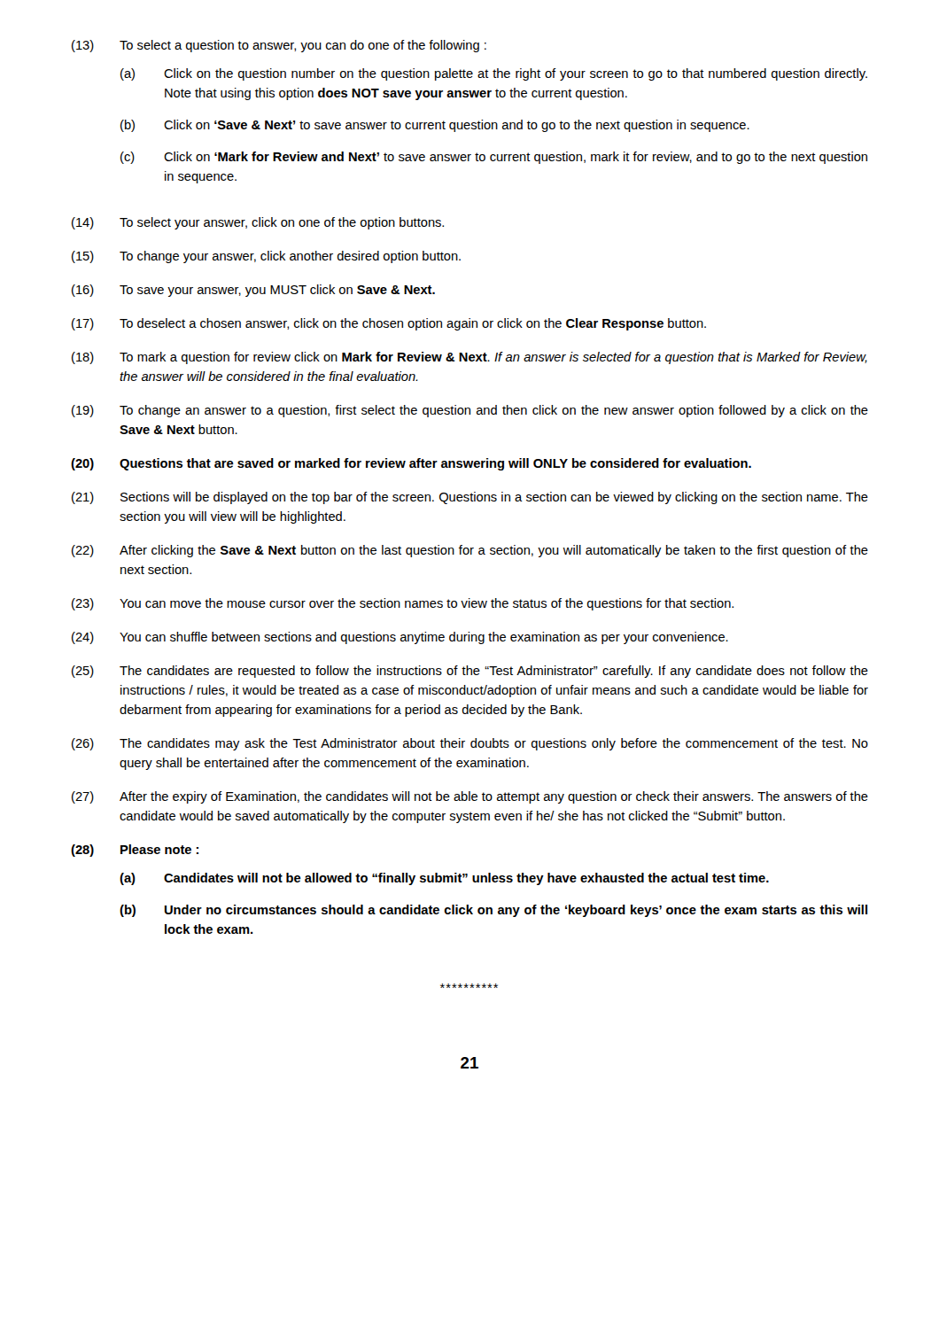(13)
To select a question to answer, you can do one of the following :
(a)
Click on the question number on the question palette at the right of your screen to go to that numbered question directly. Note that using this option does NOT save your answer to the current question.
(b)
Click on ‘Save & Next’ to save answer to current question and to go to the next question in sequence.
(c)
Click on ‘Mark for Review and Next’ to save answer to current question, mark it for review, and to go to the next question in sequence.
(14)
To select your answer, click on one of the option buttons.
(15)
To change your answer, click another desired option button.
(16)
To save your answer, you MUST click on Save & Next.
(17)
To deselect a chosen answer, click on the chosen option again or click on the Clear Response button.
(18)
To mark a question for review click on Mark for Review & Next. If an answer is selected for a question that is Marked for Review, the answer will be considered in the final evaluation.
(19)
To change an answer to a question, first select the question and then click on the new answer option followed by a click on the Save & Next button.
(20)
Questions that are saved or marked for review after answering will ONLY be considered for evaluation.
(21)
Sections will be displayed on the top bar of the screen. Questions in a section can be viewed by clicking on the section name. The section you will view will be highlighted.
(22)
After clicking the Save & Next button on the last question for a section, you will automatically be taken to the first question of the next section.
(23)
You can move the mouse cursor over the section names to view the status of the questions for that section.
(24)
You can shuffle between sections and questions anytime during the examination as per your convenience.
(25)
The candidates are requested to follow the instructions of the “Test Administrator” carefully. If any candidate does not follow the instructions / rules, it would be treated as a case of misconduct/adoption of unfair means and such a candidate would be liable for debarment from appearing for examinations for a period as decided by the Bank.
(26)
The candidates may ask the Test Administrator about their doubts or questions only before the commencement of the test. No query shall be entertained after the commencement of the examination.
(27)
After the expiry of Examination, the candidates will not be able to attempt any question or check their answers. The answers of the candidate would be saved automatically by the computer system even if he/ she has not clicked the “Submit” button.
(28)
Please note :
(a)
Candidates will not be allowed to “finally submit” unless they have exhausted the actual test time.
(b)
Under no circumstances should a candidate click on any of the ‘keyboard keys’ once the exam starts as this will lock the exam.
**********
21